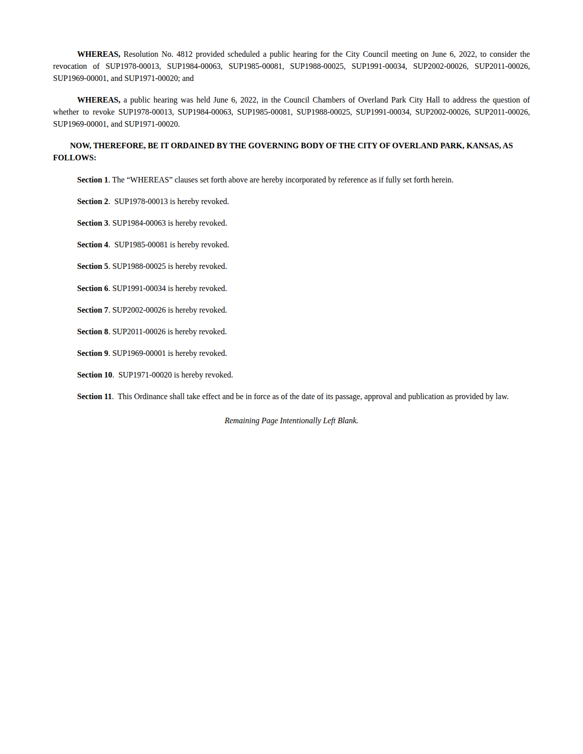WHEREAS, Resolution No. 4812 provided scheduled a public hearing for the City Council meeting on June 6, 2022, to consider the revocation of SUP1978-00013, SUP1984-00063, SUP1985-00081, SUP1988-00025, SUP1991-00034, SUP2002-00026, SUP2011-00026, SUP1969-00001, and SUP1971-00020; and
WHEREAS, a public hearing was held June 6, 2022, in the Council Chambers of Overland Park City Hall to address the question of whether to revoke SUP1978-00013, SUP1984-00063, SUP1985-00081, SUP1988-00025, SUP1991-00034, SUP2002-00026, SUP2011-00026, SUP1969-00001, and SUP1971-00020.
Now, therefore, be it ordained by the governing body of the City of Overland Park, Kansas, as follows:
Section 1. The “WHEREAS” clauses set forth above are hereby incorporated by reference as if fully set forth herein.
Section 2. SUP1978-00013 is hereby revoked.
Section 3. SUP1984-00063 is hereby revoked.
Section 4. SUP1985-00081 is hereby revoked.
Section 5. SUP1988-00025 is hereby revoked.
Section 6. SUP1991-00034 is hereby revoked.
Section 7. SUP2002-00026 is hereby revoked.
Section 8. SUP2011-00026 is hereby revoked.
Section 9. SUP1969-00001 is hereby revoked.
Section 10. SUP1971-00020 is hereby revoked.
Section 11. This Ordinance shall take effect and be in force as of the date of its passage, approval and publication as provided by law.
Remaining Page Intentionally Left Blank.